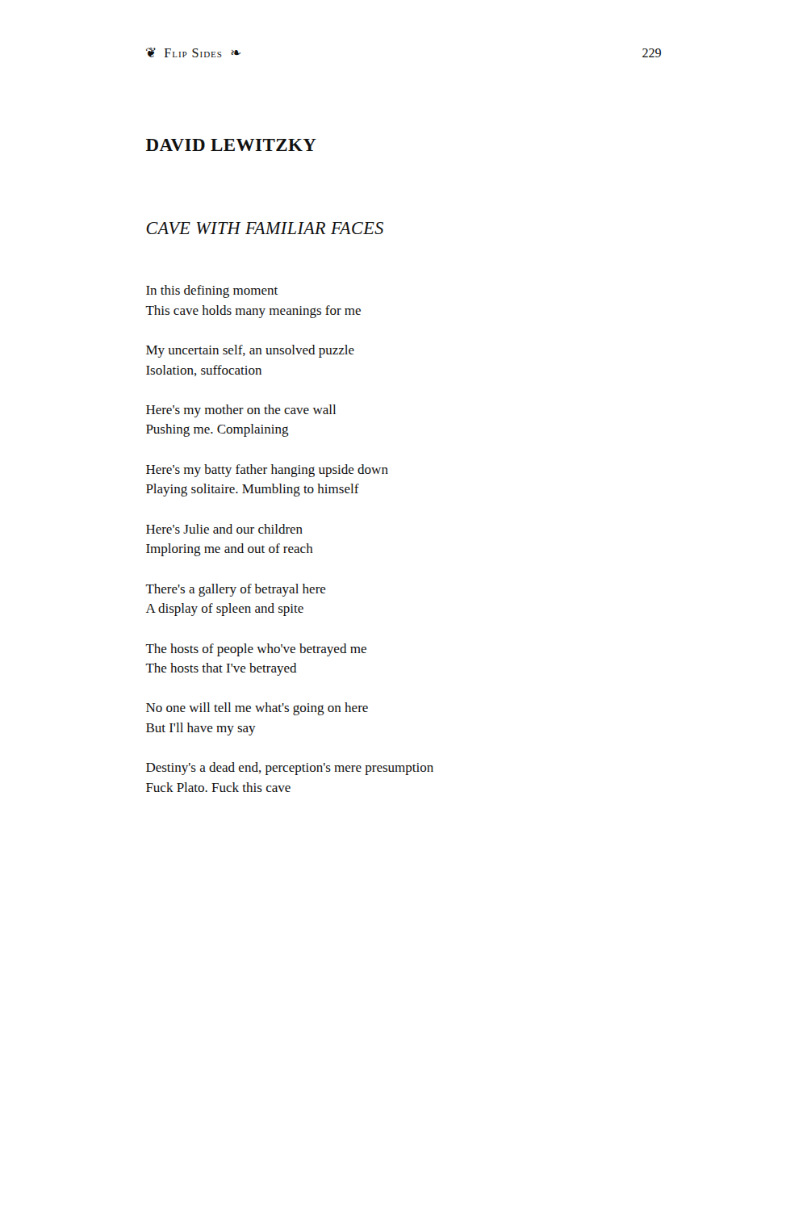❦ Flip Sides ❧ 229
DAVID LEWITZKY
CAVE WITH FAMILIAR FACES
In this defining moment
This cave holds many meanings for me
My uncertain self, an unsolved puzzle
Isolation, suffocation
Here's my mother on the cave wall
Pushing me. Complaining
Here's my batty father hanging upside down
Playing solitaire. Mumbling to himself
Here's Julie and our children
Imploring me and out of reach
There's a gallery of betrayal here
A display of spleen and spite
The hosts of people who've betrayed me
The hosts that I've betrayed
No one will tell me what's going on here
But I'll have my say
Destiny's a dead end, perception's mere presumption
Fuck Plato. Fuck this cave